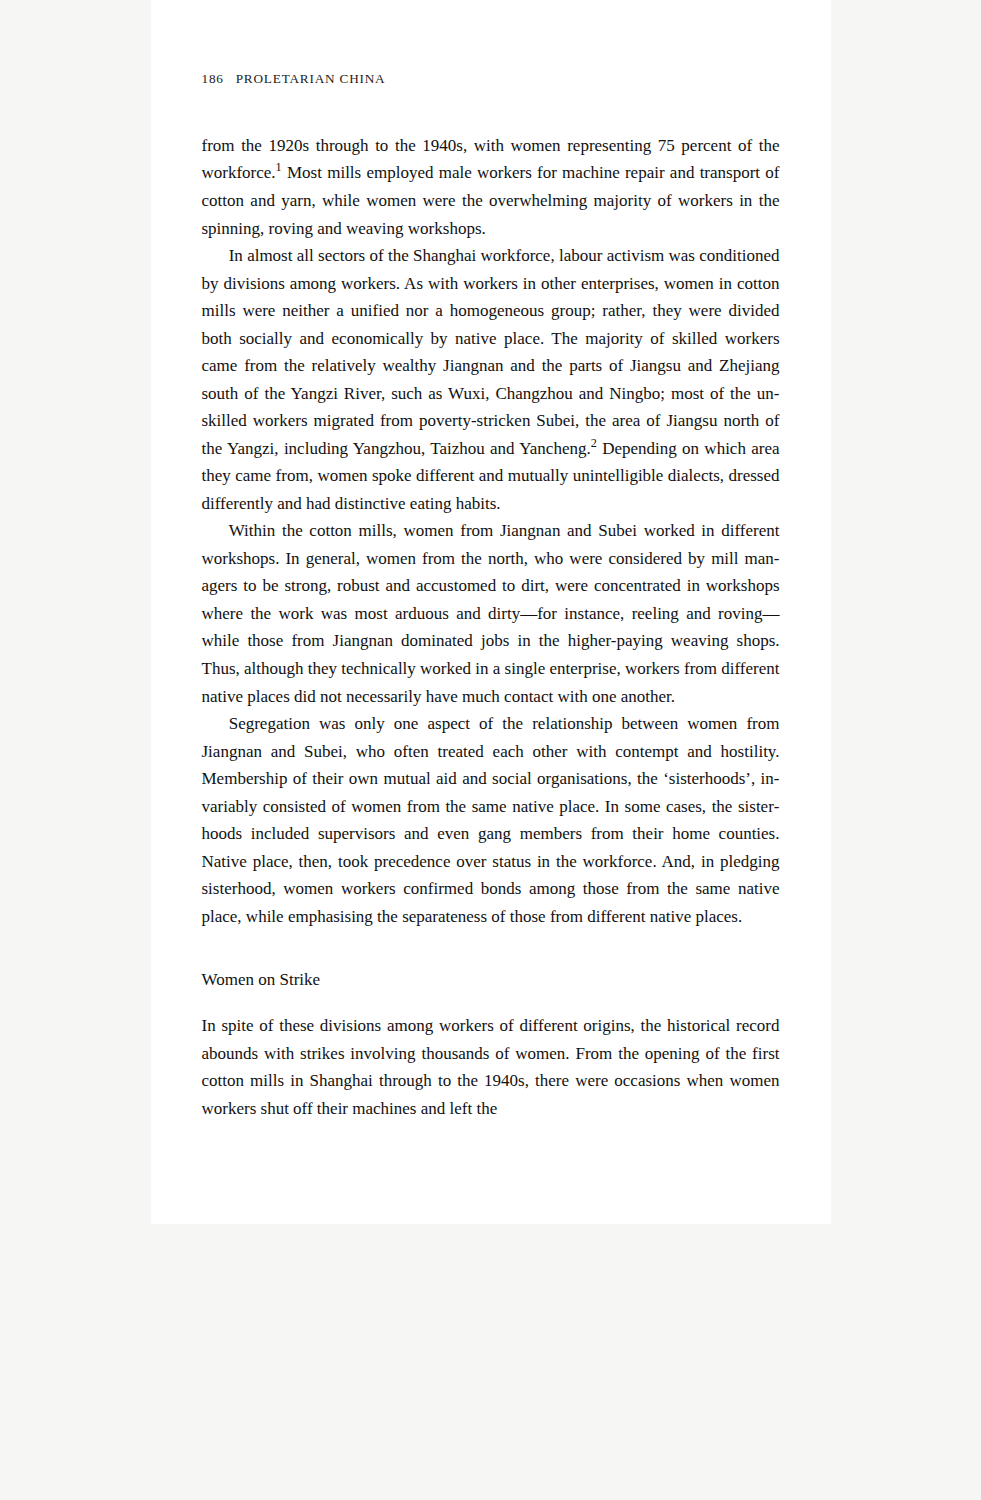186 PROLETARIAN CHINA
from the 1920s through to the 1940s, with women representing 75 percent of the workforce.1 Most mills employed male workers for machine repair and transport of cotton and yarn, while women were the overwhelming majority of workers in the spinning, roving and weaving workshops.
In almost all sectors of the Shanghai workforce, labour activism was conditioned by divisions among workers. As with workers in other enterprises, women in cotton mills were neither a unified nor a homogeneous group; rather, they were divided both socially and economically by native place. The majority of skilled workers came from the relatively wealthy Jiangnan and the parts of Jiangsu and Zhejiang south of the Yangzi River, such as Wuxi, Changzhou and Ningbo; most of the unskilled workers migrated from poverty-stricken Subei, the area of Jiangsu north of the Yangzi, including Yangzhou, Taizhou and Yancheng.2 Depending on which area they came from, women spoke different and mutually unintelligible dialects, dressed differently and had distinctive eating habits.
Within the cotton mills, women from Jiangnan and Subei worked in different workshops. In general, women from the north, who were considered by mill managers to be strong, robust and accustomed to dirt, were concentrated in workshops where the work was most arduous and dirty—for instance, reeling and roving—while those from Jiangnan dominated jobs in the higher-paying weaving shops. Thus, although they technically worked in a single enterprise, workers from different native places did not necessarily have much contact with one another.
Segregation was only one aspect of the relationship between women from Jiangnan and Subei, who often treated each other with contempt and hostility. Membership of their own mutual aid and social organisations, the ‘sisterhoods’, invariably consisted of women from the same native place. In some cases, the sisterhoods included supervisors and even gang members from their home counties. Native place, then, took precedence over status in the workforce. And, in pledging sisterhood, women workers confirmed bonds among those from the same native place, while emphasising the separateness of those from different native places.
Women on Strike
In spite of these divisions among workers of different origins, the historical record abounds with strikes involving thousands of women. From the opening of the first cotton mills in Shanghai through to the 1940s, there were occasions when women workers shut off their machines and left the